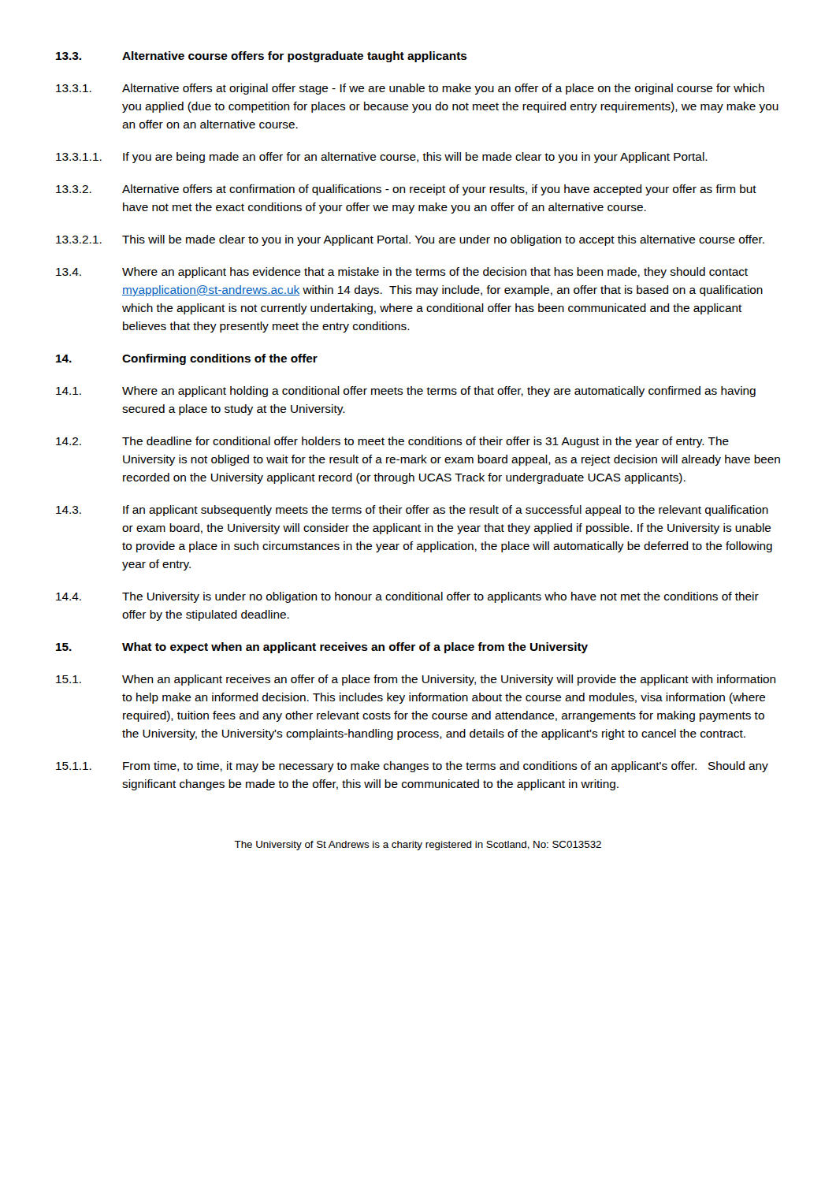13.3.
Alternative course offers for postgraduate taught applicants
13.3.1.
Alternative offers at original offer stage - If we are unable to make you an offer of a place on the original course for which you applied (due to competition for places or because you do not meet the required entry requirements), we may make you an offer on an alternative course.
13.3.1.1.
If you are being made an offer for an alternative course, this will be made clear to you in your Applicant Portal.
13.3.2.
Alternative offers at confirmation of qualifications - on receipt of your results, if you have accepted your offer as firm but have not met the exact conditions of your offer we may make you an offer of an alternative course.
13.3.2.1.
This will be made clear to you in your Applicant Portal. You are under no obligation to accept this alternative course offer.
13.4.
Where an applicant has evidence that a mistake in the terms of the decision that has been made, they should contact myapplication@st-andrews.ac.uk within 14 days. This may include, for example, an offer that is based on a qualification which the applicant is not currently undertaking, where a conditional offer has been communicated and the applicant believes that they presently meet the entry conditions.
14.
Confirming conditions of the offer
14.1.
Where an applicant holding a conditional offer meets the terms of that offer, they are automatically confirmed as having secured a place to study at the University.
14.2.
The deadline for conditional offer holders to meet the conditions of their offer is 31 August in the year of entry. The University is not obliged to wait for the result of a re-mark or exam board appeal, as a reject decision will already have been recorded on the University applicant record (or through UCAS Track for undergraduate UCAS applicants).
14.3.
If an applicant subsequently meets the terms of their offer as the result of a successful appeal to the relevant qualification or exam board, the University will consider the applicant in the year that they applied if possible. If the University is unable to provide a place in such circumstances in the year of application, the place will automatically be deferred to the following year of entry.
14.4.
The University is under no obligation to honour a conditional offer to applicants who have not met the conditions of their offer by the stipulated deadline.
15.
What to expect when an applicant receives an offer of a place from the University
15.1.
When an applicant receives an offer of a place from the University, the University will provide the applicant with information to help make an informed decision. This includes key information about the course and modules, visa information (where required), tuition fees and any other relevant costs for the course and attendance, arrangements for making payments to the University, the University's complaints-handling process, and details of the applicant's right to cancel the contract.
15.1.1.
From time, to time, it may be necessary to make changes to the terms and conditions of an applicant's offer. Should any significant changes be made to the offer, this will be communicated to the applicant in writing.
The University of St Andrews is a charity registered in Scotland, No: SC013532